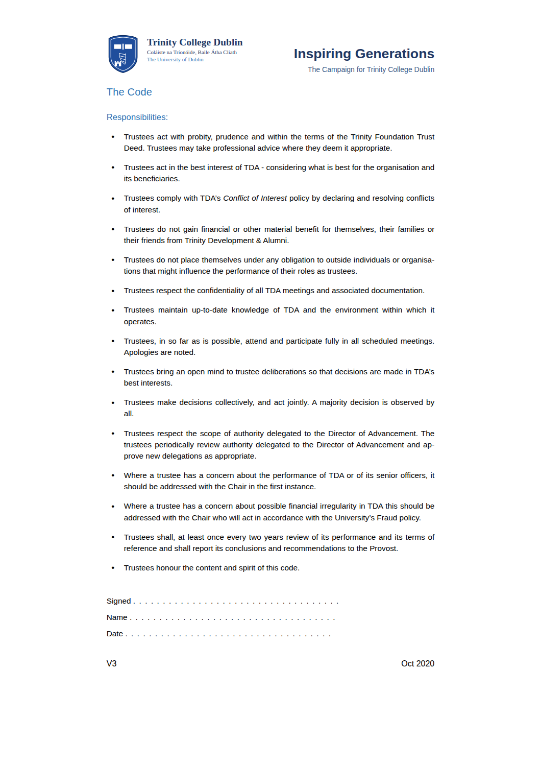Trinity College Dublin
Coláiste na Tríonóide, Baile Átha Cliath
The University of Dublin
Inspiring Generations
The Campaign for Trinity College Dublin
The Code
Responsibilities:
Trustees act with probity, prudence and within the terms of the Trinity Foundation Trust Deed. Trustees may take professional advice where they deem it appropriate.
Trustees act in the best interest of TDA - considering what is best for the organisation and its beneficiaries.
Trustees comply with TDA’s Conflict of Interest policy by declaring and resolving conflicts of interest.
Trustees do not gain financial or other material benefit for themselves, their families or their friends from Trinity Development & Alumni.
Trustees do not place themselves under any obligation to outside individuals or organisations that might influence the performance of their roles as trustees.
Trustees respect the confidentiality of all TDA meetings and associated documentation.
Trustees maintain up-to-date knowledge of TDA and the environment within which it operates.
Trustees, in so far as is possible, attend and participate fully in all scheduled meetings. Apologies are noted.
Trustees bring an open mind to trustee deliberations so that decisions are made in TDA’s best interests.
Trustees make decisions collectively, and act jointly. A majority decision is observed by all.
Trustees respect the scope of authority delegated to the Director of Advancement. The trustees periodically review authority delegated to the Director of Advancement and approve new delegations as appropriate.
Where a trustee has a concern about the performance of TDA or of its senior officers, it should be addressed with the Chair in the first instance.
Where a trustee has a concern about possible financial irregularity in TDA this should be addressed with the Chair who will act in accordance with the University’s Fraud policy.
Trustees shall, at least once every two years review of its performance and its terms of reference and shall report its conclusions and recommendations to the Provost.
Trustees honour the content and spirit of this code.
Signed . . . . . . . . . . . . . . . . . . . . . . . . . . . . . . . . . . .
Name . . . . . . . . . . . . . . . . . . . . . . . . . . . . . . . . . . .
Date . . . . . . . . . . . . . . . . . . . . . . . . . . . . . . . . . . .
V3
Oct 2020